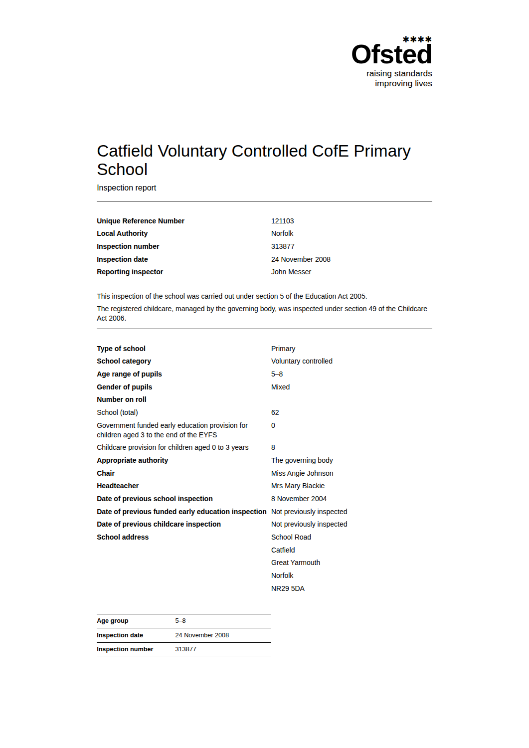✱✱✱✱
Ofsted
raising standards
improving lives
Catfield Voluntary Controlled CofE Primary School
Inspection report
| Unique Reference Number | 121103 |
| Local Authority | Norfolk |
| Inspection number | 313877 |
| Inspection date | 24 November 2008 |
| Reporting inspector | John Messer |
This inspection of the school was carried out under section 5 of the Education Act 2005.
The registered childcare, managed by the governing body, was inspected under section 49 of the Childcare Act 2006.
| Type of school | Primary |
| School category | Voluntary controlled |
| Age range of pupils | 5–8 |
| Gender of pupils | Mixed |
| Number on roll | |
| School (total) | 62 |
| Government funded early education provision for children aged 3 to the end of the EYFS | 0 |
| Childcare provision for children aged 0 to 3 years | 8 |
| Appropriate authority | The governing body |
| Chair | Miss Angie Johnson |
| Headteacher | Mrs Mary Blackie |
| Date of previous school inspection | 8 November 2004 |
| Date of previous funded early education inspection | Not previously inspected |
| Date of previous childcare inspection | Not previously inspected |
| School address | School Road |
| | Catfield |
| | Great Yarmouth |
| | Norfolk |
| | NR29 5DA |
| Age group | 5–8 |
| Inspection date | 24 November 2008 |
| Inspection number | 313877 |